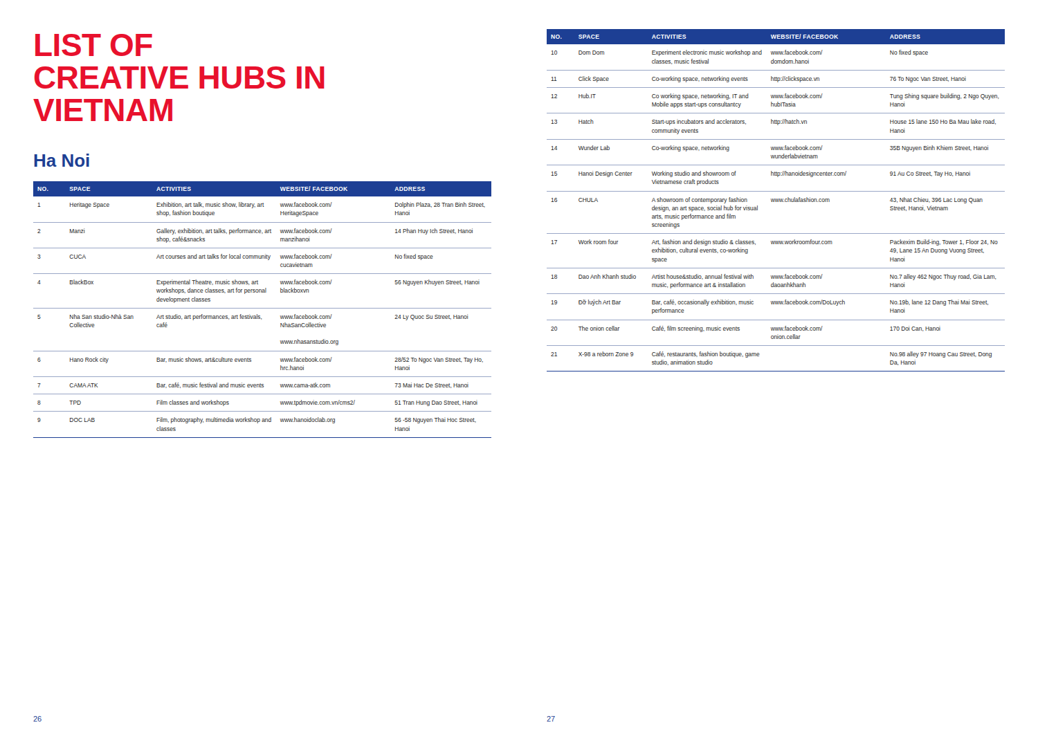List of
Creative Hubs in
Vietnam
Ha Noi
| No. | Space | Activities | Website/ Facebook | Address |
| --- | --- | --- | --- | --- |
| 1 | Heritage Space | Exhibition, art talk, music show, library, art shop, fashion boutique | www.facebook.com/ HeritageSpace | Dolphin Plaza, 28 Tran Binh Street, Hanoi |
| 2 | Manzi | Gallery, exhibition, art talks, performance, art shop, café&snacks | www.facebook.com/ manzihanoi | 14 Phan Huy Ich Street, Hanoi |
| 3 | CUCA | Art courses and art talks for local community | www.facebook.com/ cucavietnam | No fixed space |
| 4 | BlackBox | Experimental Theatre, music shows, art workshops, dance classes, art for personal development classes | www.facebook.com/ blackboxvn | 56 Nguyen Khuyen Street, Hanoi |
| 5 | Nha San studio-Nhà San Collective | Art studio, art performances, art festivals, café | www.facebook.com/ NhaSanCollective www.nhasanstudio.org | 24 Ly Quoc Su Street, Hanoi |
| 6 | Hano Rock city | Bar, music shows, art&culture events | www.facebook.com/ hrc.hanoi | 28/52 To Ngoc Van Street, Tay Ho, Hanoi |
| 7 | CAMA ATK | Bar, café, music festival and music events | www.cama-atk.com | 73 Mai Hac De Street, Hanoi |
| 8 | TPD | Film classes and workshops | www.tpdmovie.com.vn/cms2/ | 51 Tran Hung Dao Street, Hanoi |
| 9 | DOC LAB | Film, photography, multimedia workshop and classes | www.hanoidoclab.org | 56 -58 Nguyen Thai Hoc Street, Hanoi |
26
| No. | Space | Activities | Website/ Facebook | Address |
| --- | --- | --- | --- | --- |
| 10 | Dom Dom | Experiment electronic music workshop and classes, music festival | www.facebook.com/ domdom.hanoi | No fixed space |
| 11 | Click Space | Co-working space, networking events | http://clickspace.vn | 76 To Ngoc Van Street, Hanoi |
| 12 | Hub.IT | Co working space, networking, IT and Mobile apps start-ups consultantcy | www.facebook.com/ hubITasia | Tung Shing square building, 2 Ngo Quyen, Hanoi |
| 13 | Hatch | Start-ups incubators and acclerators, community events | http://hatch.vn | House 15 lane 150 Ho Ba Mau lake road, Hanoi |
| 14 | Wunder Lab | Co-working space, networking | www.facebook.com/ wunderlabvietnam | 35B Nguyen Binh Khiem Street, Hanoi |
| 15 | Hanoi Design Center | Working studio and showroom of Vietnamese craft products | http://hanoidesigncenter.com/ | 91 Au Co Street, Tay Ho, Hanoi |
| 16 | CHULA | A showroom of contemporary fashion design, an art space, social hub for visual arts, music performance and film screenings | www.chulafashion.com | 43, Nhat Chieu, 396 Lac Long Quan Street, Hanoi, Vietnam |
| 17 | Work room four | Art, fashion and design studio & classes, exhibition, cultural events, co-working space | www.workroomfour.com | Packexim Build-ing, Tower 1, Floor 24, No 49, Lane 15 An Duong Vuong Street, Hanoi |
| 18 | Dao Anh Khanh studio | Artist house&studio, annual festival with music, performance art & installation | www.facebook.com/ daoanhkhanh | No.7 alley 462 Ngoc Thuy road, Gia Lam, Hanoi |
| 19 | Đỡ luých Art Bar | Bar, café, occasionally exhibition, music performance | www.facebook.com/DoLuych | No.19b, lane 12 Dang Thai Mai Street, Hanoi |
| 20 | The onion cellar | Café, film screening, music events | www.facebook.com/ onion.cellar | 170 Doi Can, Hanoi |
| 21 | X-98 a reborn Zone 9 | Café, restaurants, fashion boutique, game studio, animation studio | | No.98 alley 97 Hoang Cau Street, Dong Da, Hanoi |
27